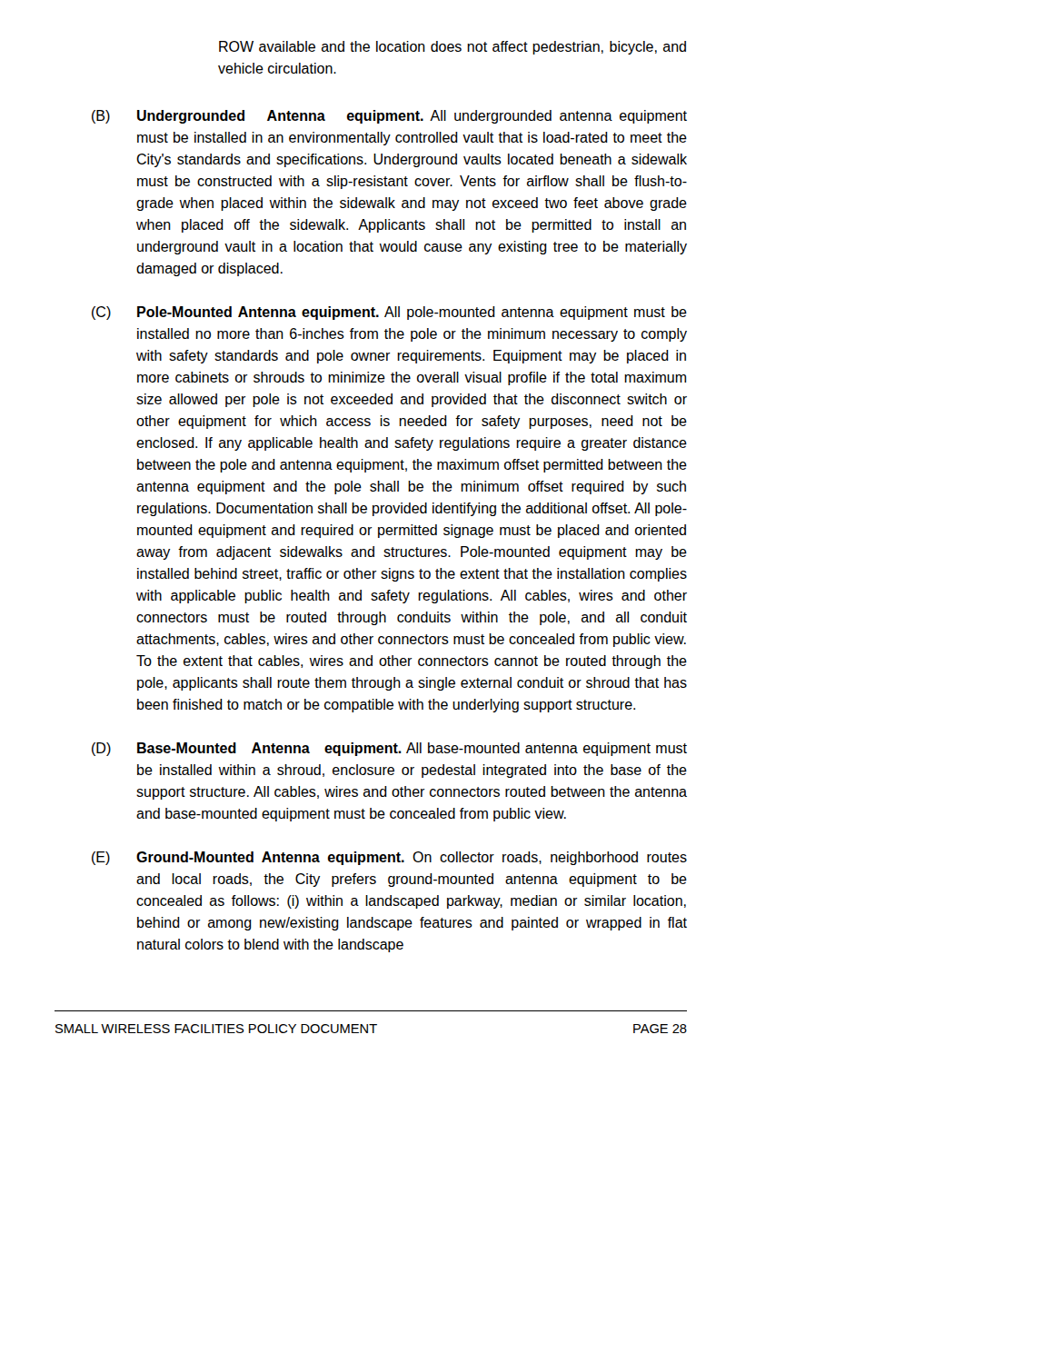ROW available and the location does not affect pedestrian, bicycle, and vehicle circulation.
(B)
Undergrounded Antenna equipment. All undergrounded antenna equipment must be installed in an environmentally controlled vault that is load-rated to meet the City's standards and specifications. Underground vaults located beneath a sidewalk must be constructed with a slip-resistant cover. Vents for airflow shall be flush-to-grade when placed within the sidewalk and may not exceed two feet above grade when placed off the sidewalk. Applicants shall not be permitted to install an underground vault in a location that would cause any existing tree to be materially damaged or displaced.
(C)
Pole-Mounted Antenna equipment. All pole-mounted antenna equipment must be installed no more than 6-inches from the pole or the minimum necessary to comply with safety standards and pole owner requirements. Equipment may be placed in more cabinets or shrouds to minimize the overall visual profile if the total maximum size allowed per pole is not exceeded and provided that the disconnect switch or other equipment for which access is needed for safety purposes, need not be enclosed. If any applicable health and safety regulations require a greater distance between the pole and antenna equipment, the maximum offset permitted between the antenna equipment and the pole shall be the minimum offset required by such regulations. Documentation shall be provided identifying the additional offset. All pole-mounted equipment and required or permitted signage must be placed and oriented away from adjacent sidewalks and structures. Pole-mounted equipment may be installed behind street, traffic or other signs to the extent that the installation complies with applicable public health and safety regulations. All cables, wires and other connectors must be routed through conduits within the pole, and all conduit attachments, cables, wires and other connectors must be concealed from public view. To the extent that cables, wires and other connectors cannot be routed through the pole, applicants shall route them through a single external conduit or shroud that has been finished to match or be compatible with the underlying support structure.
(D)
Base-Mounted Antenna equipment. All base-mounted antenna equipment must be installed within a shroud, enclosure or pedestal integrated into the base of the support structure. All cables, wires and other connectors routed between the antenna and base-mounted equipment must be concealed from public view.
(E)
Ground-Mounted Antenna equipment. On collector roads, neighborhood routes and local roads, the City prefers ground-mounted antenna equipment to be concealed as follows: (i) within a landscaped parkway, median or similar location, behind or among new/existing landscape features and painted or wrapped in flat natural colors to blend with the landscape
SMALL WIRELESS FACILITIES POLICY DOCUMENT PAGE 28